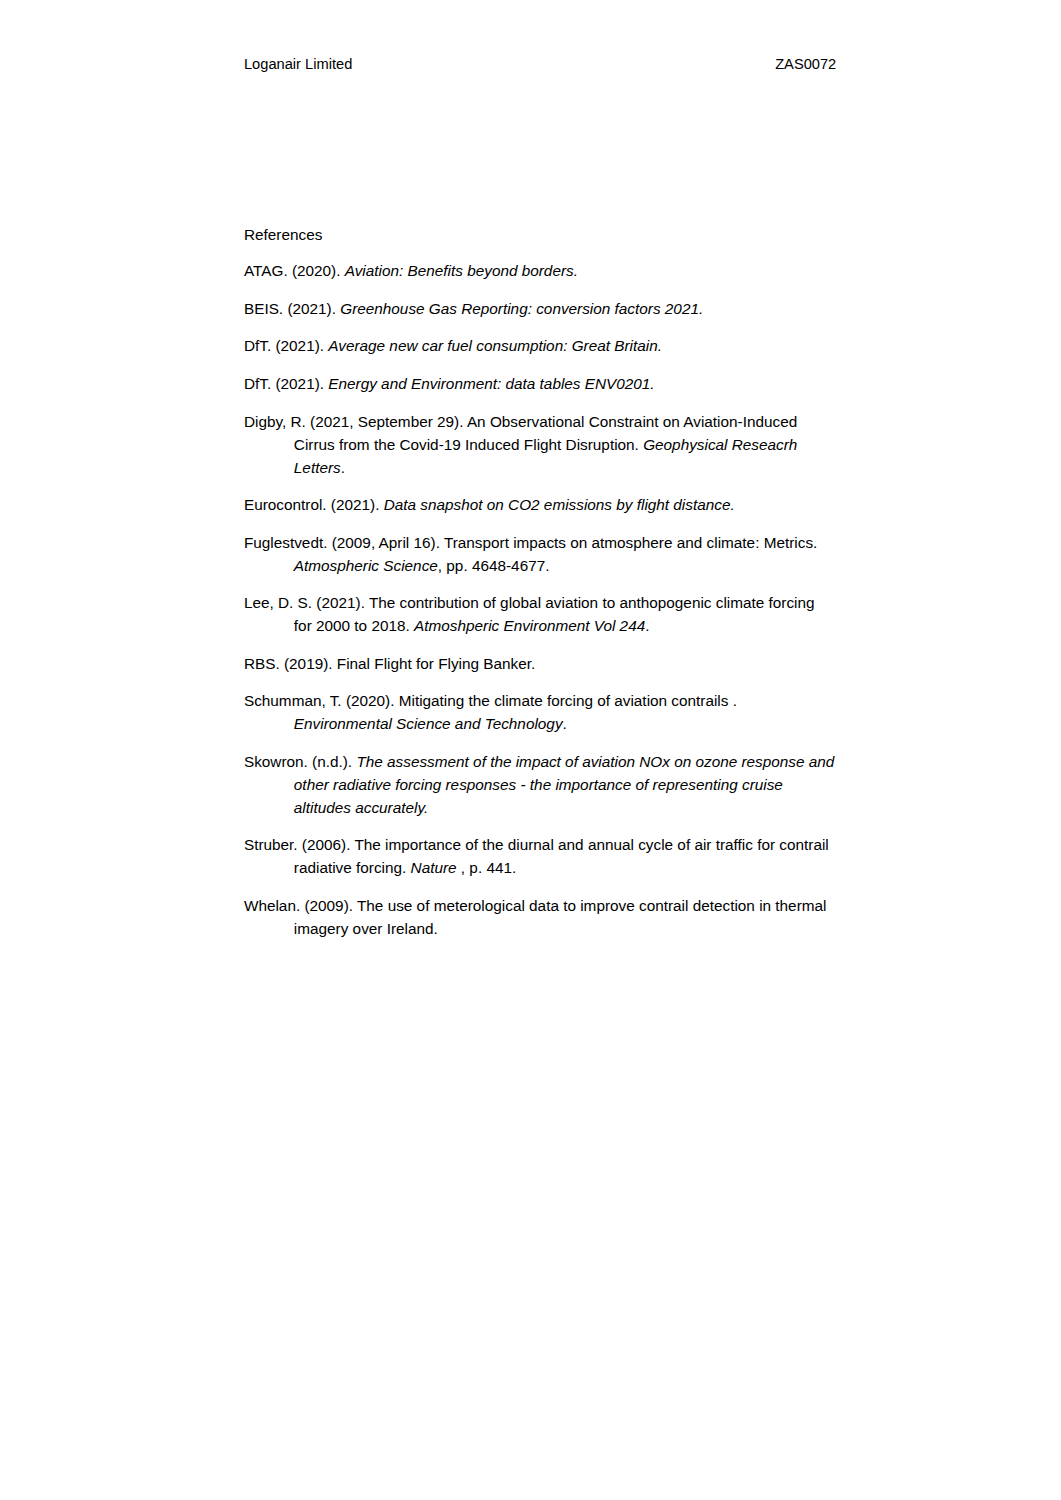Loganair Limited
ZAS0072
References
ATAG. (2020). Aviation: Benefits beyond borders.
BEIS. (2021). Greenhouse Gas Reporting: conversion factors 2021.
DfT. (2021). Average new car fuel consumption: Great Britain.
DfT. (2021). Energy and Environment: data tables ENV0201.
Digby, R. (2021, September 29). An Observational Constraint on Aviation-Induced Cirrus from the Covid-19 Induced Flight Disruption. Geophysical Reseacrh Letters.
Eurocontrol. (2021). Data snapshot on CO2 emissions by flight distance.
Fuglestvedt. (2009, April 16). Transport impacts on atmosphere and climate: Metrics. Atmospheric Science, pp. 4648-4677.
Lee, D. S. (2021). The contribution of global aviation to anthopogenic climate forcing for 2000 to 2018. Atmoshperic Environment Vol 244.
RBS. (2019). Final Flight for Flying Banker.
Schumman, T. (2020). Mitigating the climate forcing of aviation contrails . Environmental Science and Technology.
Skowron. (n.d.). The assessment of the impact of aviation NOx on ozone response and other radiative forcing responses - the importance of representing cruise altitudes accurately.
Struber. (2006). The importance of the diurnal and annual cycle of air traffic for contrail radiative forcing. Nature , p. 441.
Whelan. (2009). The use of meterological data to improve contrail detection in thermal imagery over Ireland.